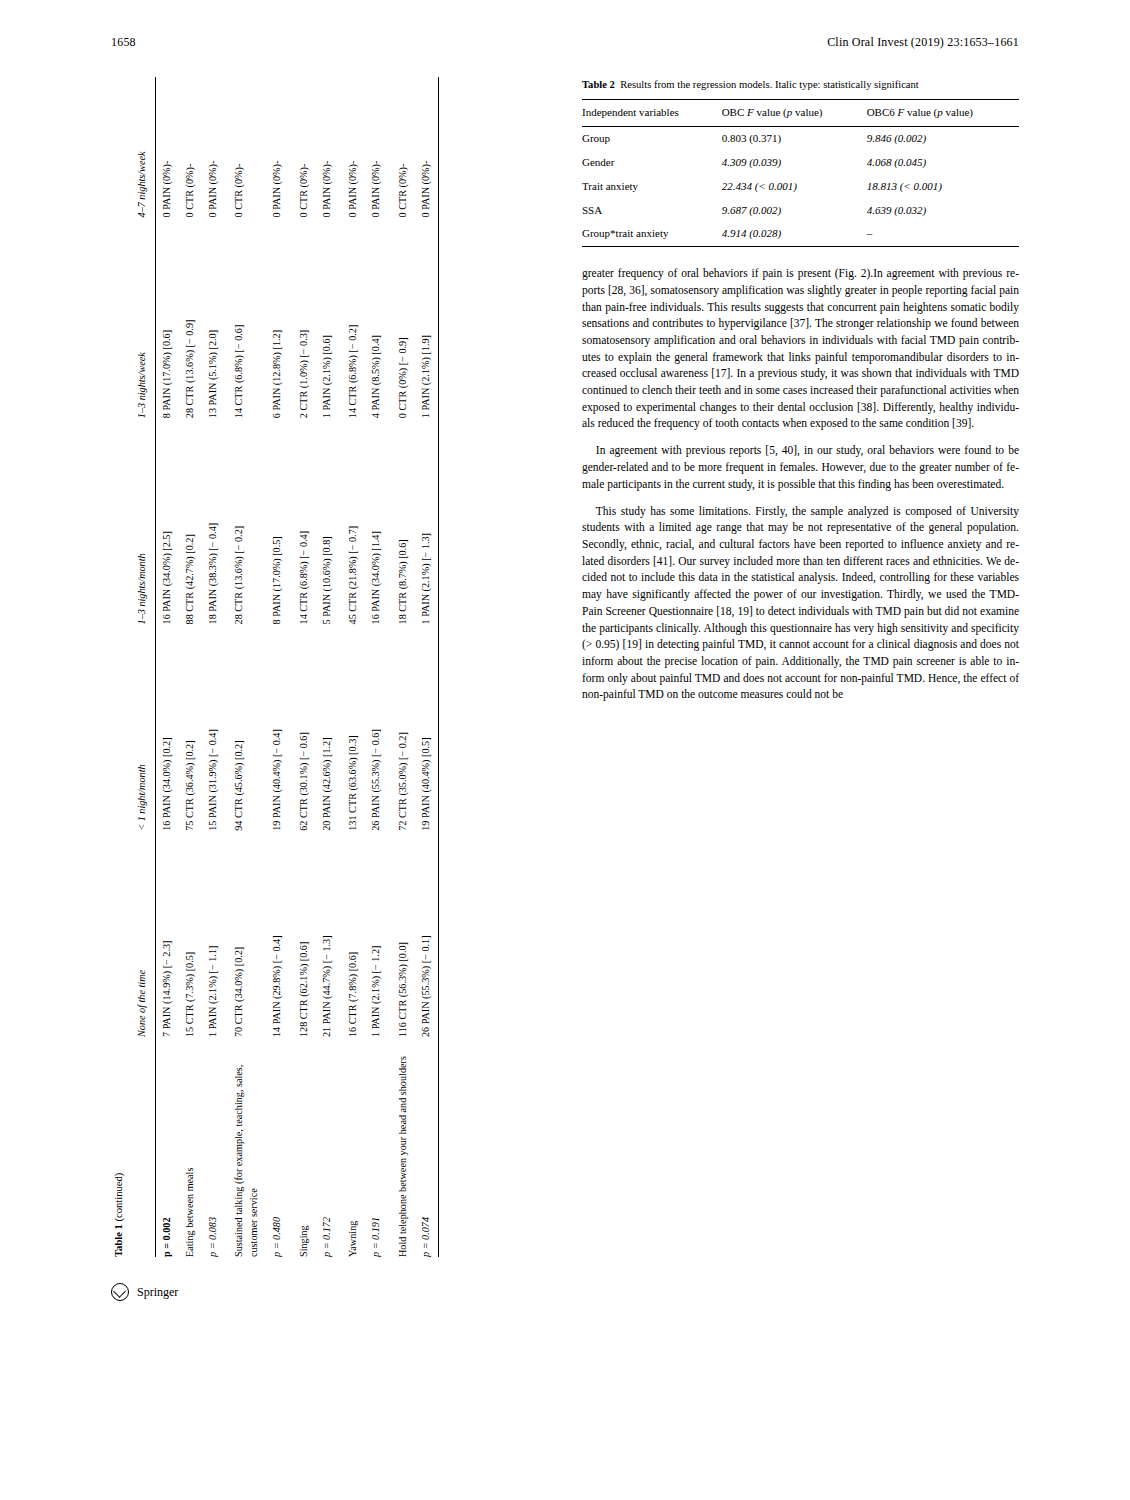1658
Clin Oral Invest (2019) 23:1653–1661
Table 1 (continued)
| | None of the time | < 1 night/month | 1–3 nights/month | 1–3 nights/week | 4–7 nights/week |
| --- | --- | --- | --- | --- | --- |
| p = 0.002 | 7 PAIN (14.9%) [− 2.3] | 16 PAIN (34.0%) [0.2] | 16 PAIN (34.0%) [2.5] | 8 PAIN (17.0%) [0.6] | 0 PAIN (0%)- |
| Eating between meals | 15 CTR (7.3%) [0.5] | 75 CTR (36.4%) [0.2] | 88 CTR (42.7%) [0.2] | 28 CTR (13.6%) [− 0.9] | 0 CTR (0%)- |
| p = 0.083 | 1 PAIN (2.1%) [− 1.1] | 15 PAIN (31.9%) [− 0.4] | 18 PAIN (38.3%) [− 0.4] | 13 PAIN (5.1%) [2.0] | 0 PAIN (0%)- |
| Sustained talking (for example, teaching, sales, customer service | 70 CTR (34.0%) [0.2] | 94 CTR (45.6%) [0.2] | 28 CTR (13.6%) [− 0.2] | 14 CTR (6.8%) [− 0.6] | 0 CTR (0%)- |
| p = 0.480 | 14 PAIN (29.8%) [− 0.4] | 19 PAIN (40.4%) [− 0.4] | 8 PAIN (17.0%) [0.5] | 6 PAIN (12.8%) [1.2] | 0 PAIN (0%)- |
| Singing | 128 CTR (62.1%) [0.6] | 62 CTR (30.1%) [− 0.6] | 14 CTR (6.8%) [− 0.4] | 2 CTR (1.0%) [− 0.3] | 0 CTR (0%)- |
| p = 0.172 | 21 PAIN (44.7%) [− 1.3] | 20 PAIN (42.6%) [1.2] | 5 PAIN (10.6%) [0.8] | 1 PAIN (2.1%) [0.6] | 0 PAIN (0%)- |
| Yawning | 16 CTR (7.8%) [0.6] | 131 CTR (63.6%) [0.3] | 45 CTR (21.8%) [− 0.7] | 14 CTR (6.8%) [− 0.2] | 0 PAIN (0%)- |
| p = 0.191 | 1 PAIN (2.1%) [− 1.2] | 26 PAIN (55.3%) [− 0.6] | 16 PAIN (34.0%) [1.4] | 4 PAIN (8.5%) [0.4] | 0 PAIN (0%)- |
| Hold telephone between your head and shoulders | 116 CTR (56.3%) [0.0] | 72 CTR (35.0%) [− 0.2] | 18 CTR (8.7%) [0.6] | 0 CTR (0%) [− 0.9] | 0 CTR (0%)- |
| p = 0.074 | 26 PAIN (55.3%) [− 0.1] | 19 PAIN (40.4%) [0.5] | 1 PAIN (2.1%) [− 1.3] | 1 PAIN (2.1%) [1.9] | 0 PAIN (0%)- |
Table 2 Results from the regression models. Italic type: statistically significant
| Independent variables | OBC F value ( p value) | OBC6 F value ( p value) |
| --- | --- | --- |
| Group | 0.803 (0.371) | 9.846 (0.002) |
| Gender | 4.309 (0.039) | 4.068 (0.045) |
| Trait anxiety | 22.434 (< 0.001) | 18.813 (< 0.001) |
| SSA | 9.687 (0.002) | 4.639 (0.032) |
| Group*trait anxiety | 4.914 (0.028) | – |
greater frequency of oral behaviors if pain is present (Fig. 2).In agreement with previous reports [28, 36], somatosensory amplification was slightly greater in people reporting facial pain than pain-free individuals. This results suggests that concurrent pain heightens somatic bodily sensations and contributes to hypervigilance [37]. The stronger relationship we found between somatosensory amplification and oral behaviors in individuals with facial TMD pain contributes to explain the general framework that links painful temporomandibular disorders to increased occlusal awareness [17]. In a previous study, it was shown that individuals with TMD continued to clench their teeth and in some cases increased their parafunctional activities when exposed to experimental changes to their dental occlusion [38]. Differently, healthy individuals reduced the frequency of tooth contacts when exposed to the same condition [39].
In agreement with previous reports [5, 40], in our study, oral behaviors were found to be gender-related and to be more frequent in females. However, due to the greater number of female participants in the current study, it is possible that this finding has been overestimated.
This study has some limitations. Firstly, the sample analyzed is composed of University students with a limited age range that may be not representative of the general population. Secondly, ethnic, racial, and cultural factors have been reported to influence anxiety and related disorders [41]. Our survey included more than ten different races and ethnicities. We decided not to include this data in the statistical analysis. Indeed, controlling for these variables may have significantly affected the power of our investigation. Thirdly, we used the TMD-Pain Screener Questionnaire [18, 19] to detect individuals with TMD pain but did not examine the participants clinically. Although this questionnaire has very high sensitivity and specificity (> 0.95) [19] in detecting painful TMD, it cannot account for a clinical diagnosis and does not inform about the precise location of pain. Additionally, the TMD pain screener is able to inform only about painful TMD and does not account for non-painful TMD. Hence, the effect of non-painful TMD on the outcome measures could not be
Springer